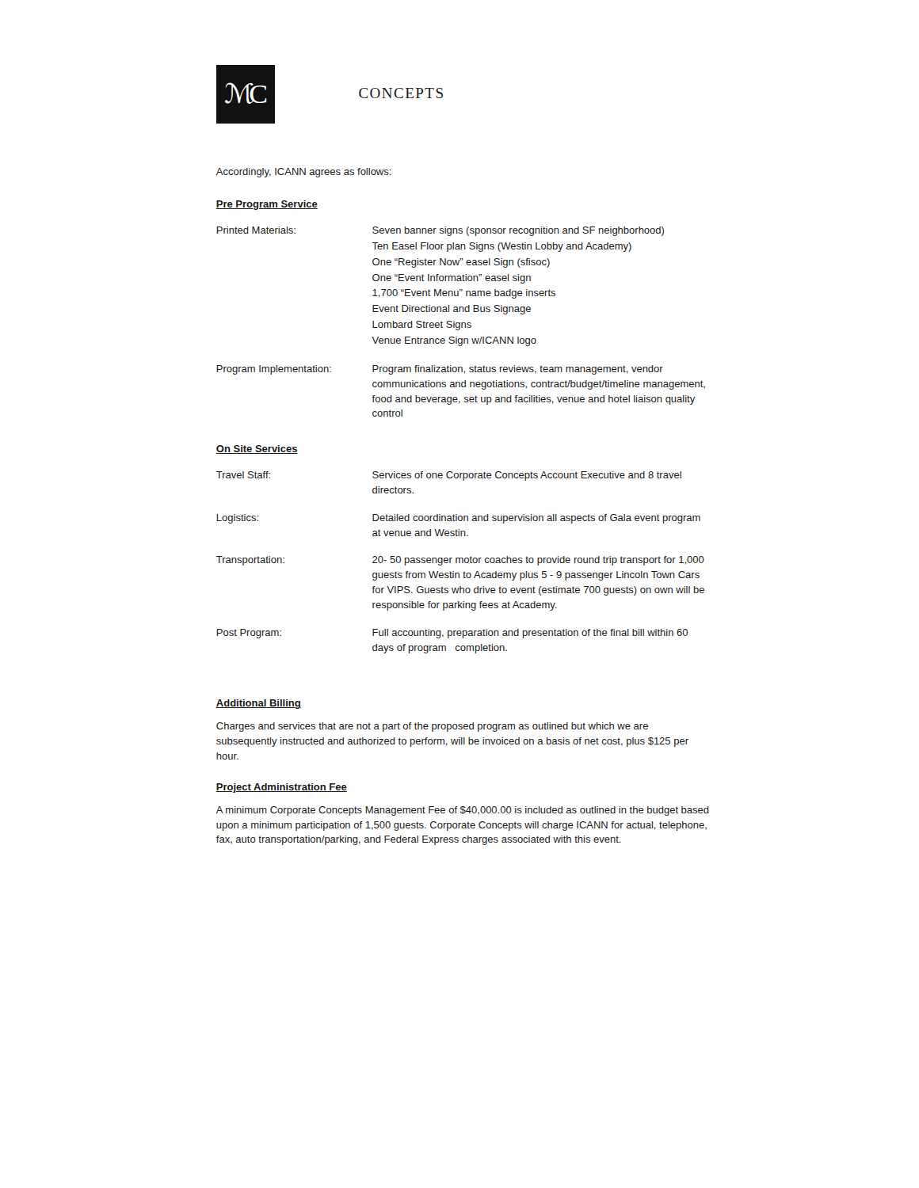ℳC
CONCEPTS
Accordingly, ICANN agrees as follows:
Pre Program Service
Printed Materials:
Seven banner signs (sponsor recognition and SF neighborhood)
Ten Easel Floor plan Signs (Westin Lobby and Academy)
One “Register Now” easel Sign (sfisoc)
One “Event Information” easel sign
1,700 “Event Menu” name badge inserts
Event Directional and Bus Signage
Lombard Street Signs
Venue Entrance Sign w/ICANN logo
Program Implementation:
Program finalization, status reviews, team management, vendor communications and negotiations, contract/budget/timeline management, food and beverage, set up and facilities, venue and hotel liaison quality control
On Site Services
Travel Staff:
Services of one Corporate Concepts Account Executive and 8 travel directors.
Logistics:
Detailed coordination and supervision all aspects of Gala event program at venue and Westin.
Transportation:
20- 50 passenger motor coaches to provide round trip transport for 1,000 guests from Westin to Academy plus 5 - 9 passenger Lincoln Town Cars for VIPS. Guests who drive to event (estimate 700 guests) on own will be responsible for parking fees at Academy.
Post Program:
Full accounting, preparation and presentation of the final bill within 60 days of program completion.
Additional Billing
Charges and services that are not a part of the proposed program as outlined but which we are subsequently instructed and authorized to perform, will be invoiced on a basis of net cost, plus $125 per hour.
Project Administration Fee
A minimum Corporate Concepts Management Fee of $40,000.00 is included as outlined in the budget based upon a minimum participation of 1,500 guests. Corporate Concepts will charge ICANN for actual, telephone, fax, auto transportation/parking, and Federal Express charges associated with this event.